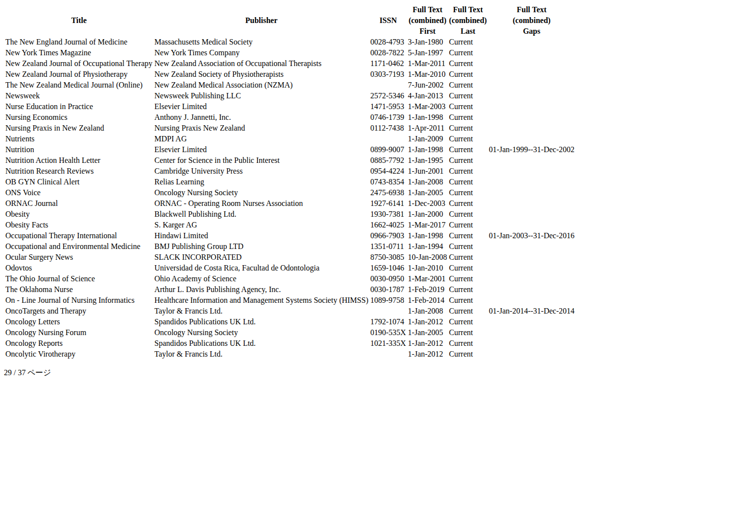| Title | Publisher | ISSN | Full Text | Full Text | Full Text |
| --- | --- | --- | --- | --- | --- |
| (combined) | (combined) | (combined) |
| First | Last | Gaps |
| The New England Journal of Medicine | Massachusetts Medical Society | 0028-4793 | 3-Jan-1980 | Current | |
| New York Times Magazine | New York Times Company | 0028-7822 | 5-Jan-1997 | Current | |
| New Zealand Journal of Occupational Therapy | New Zealand Association of Occupational Therapists | 1171-0462 | 1-Mar-2011 | Current | |
| New Zealand Journal of Physiotherapy | New Zealand Society of Physiotherapists | 0303-7193 | 1-Mar-2010 | Current | |
| The New Zealand Medical Journal (Online) | New Zealand Medical Association (NZMA) | | 7-Jun-2002 | Current | |
| Newsweek | Newsweek Publishing LLC | 2572-5346 | 4-Jan-2013 | Current | |
| Nurse Education in Practice | Elsevier Limited | 1471-5953 | 1-Mar-2003 | Current | |
| Nursing Economics | Anthony J. Jannetti, Inc. | 0746-1739 | 1-Jan-1998 | Current | |
| Nursing Praxis in New Zealand | Nursing Praxis New Zealand | 0112-7438 | 1-Apr-2011 | Current | |
| Nutrients | MDPI AG | | 1-Jan-2009 | Current | |
| Nutrition | Elsevier Limited | 0899-9007 | 1-Jan-1998 | Current | 01-Jan-1999--31-Dec-2002 |
| Nutrition Action Health Letter | Center for Science in the Public Interest | 0885-7792 | 1-Jan-1995 | Current | |
| Nutrition Research Reviews | Cambridge University Press | 0954-4224 | 1-Jun-2001 | Current | |
| OB GYN Clinical Alert | Relias Learning | 0743-8354 | 1-Jan-2008 | Current | |
| ONS Voice | Oncology Nursing Society | 2475-6938 | 1-Jan-2005 | Current | |
| ORNAC Journal | ORNAC - Operating Room Nurses Association | 1927-6141 | 1-Dec-2003 | Current | |
| Obesity | Blackwell Publishing Ltd. | 1930-7381 | 1-Jan-2000 | Current | |
| Obesity Facts | S. Karger AG | 1662-4025 | 1-Mar-2017 | Current | |
| Occupational Therapy International | Hindawi Limited | 0966-7903 | 1-Jan-1998 | Current | 01-Jan-2003--31-Dec-2016 |
| Occupational and Environmental Medicine | BMJ Publishing Group LTD | 1351-0711 | 1-Jan-1994 | Current | |
| Ocular Surgery News | SLACK INCORPORATED | 8750-3085 | 10-Jan-2008 | Current | |
| Odovtos | Universidad de Costa Rica, Facultad de Odontologia | 1659-1046 | 1-Jan-2010 | Current | |
| The Ohio Journal of Science | Ohio Academy of Science | 0030-0950 | 1-Mar-2001 | Current | |
| The Oklahoma Nurse | Arthur L. Davis Publishing Agency, Inc. | 0030-1787 | 1-Feb-2019 | Current | |
| On - Line Journal of Nursing Informatics | Healthcare Information and Management Systems Society (HIMSS) | 1089-9758 | 1-Feb-2014 | Current | |
| OncoTargets and Therapy | Taylor & Francis Ltd. | | 1-Jan-2008 | Current | 01-Jan-2014--31-Dec-2014 |
| Oncology Letters | Spandidos Publications UK Ltd. | 1792-1074 | 1-Jan-2012 | Current | |
| Oncology Nursing Forum | Oncology Nursing Society | 0190-535X | 1-Jan-2005 | Current | |
| Oncology Reports | Spandidos Publications UK Ltd. | 1021-335X | 1-Jan-2012 | Current | |
| Oncolytic Virotherapy | Taylor & Francis Ltd. | | 1-Jan-2012 | Current | |
29 / 37 ページ